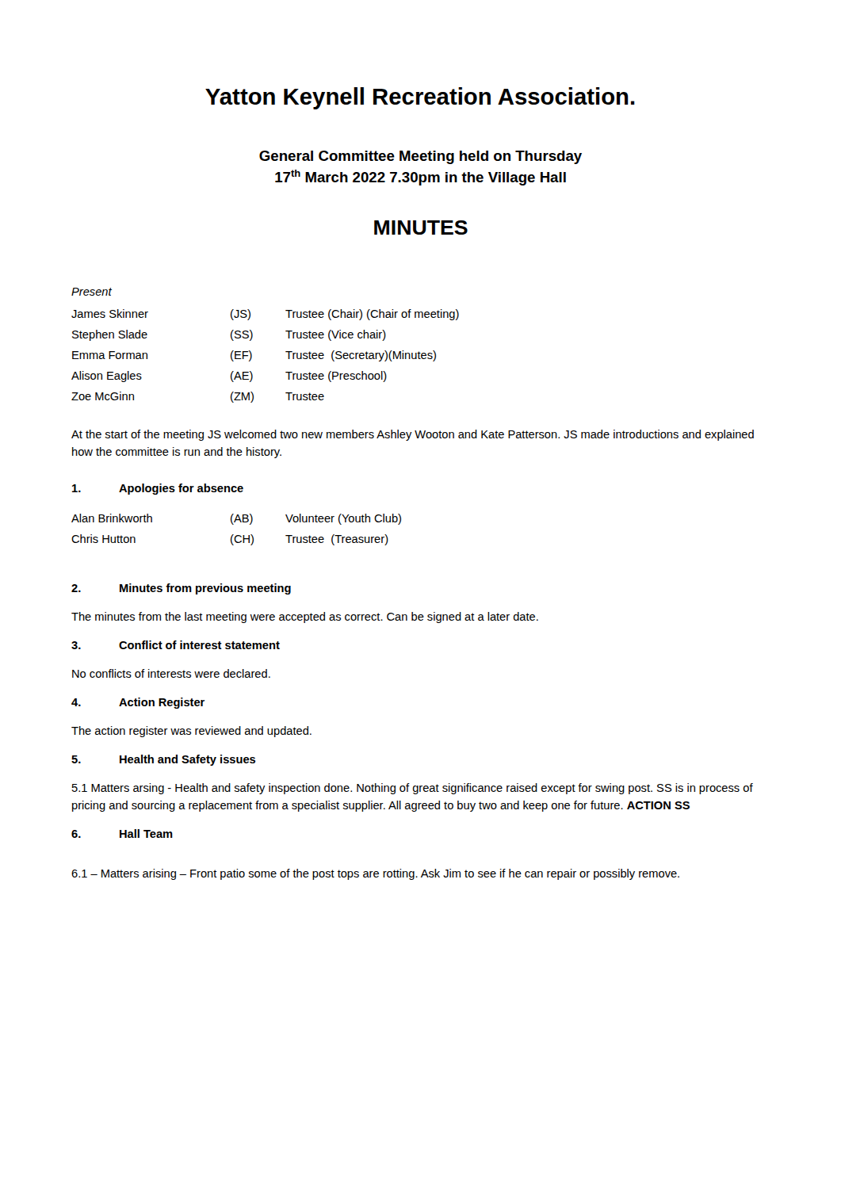Yatton Keynell Recreation Association.
General Committee Meeting held on Thursday
17th March 2022 7.30pm in the Village Hall
MINUTES
Present
| James Skinner | (JS) | Trustee (Chair) (Chair of meeting) |
| Stephen Slade | (SS) | Trustee (Vice chair) |
| Emma Forman | (EF) | Trustee (Secretary)(Minutes) |
| Alison Eagles | (AE) | Trustee (Preschool) |
| Zoe McGinn | (ZM) | Trustee |
At the start of the meeting JS welcomed two new members Ashley Wooton and Kate Patterson. JS made introductions and explained how the committee is run and the history.
1. Apologies for absence
| Alan Brinkworth | (AB) | Volunteer (Youth Club) |
| Chris Hutton | (CH) | Trustee (Treasurer) |
2. Minutes from previous meeting
The minutes from the last meeting were accepted as correct. Can be signed at a later date.
3. Conflict of interest statement
No conflicts of interests were declared.
4. Action Register
The action register was reviewed and updated.
5. Health and Safety issues
5.1 Matters arsing - Health and safety inspection done. Nothing of great significance raised except for swing post. SS is in process of pricing and sourcing a replacement from a specialist supplier. All agreed to buy two and keep one for future. ACTION SS
6. Hall Team
6.1 – Matters arising – Front patio some of the post tops are rotting. Ask Jim to see if he can repair or possibly remove.